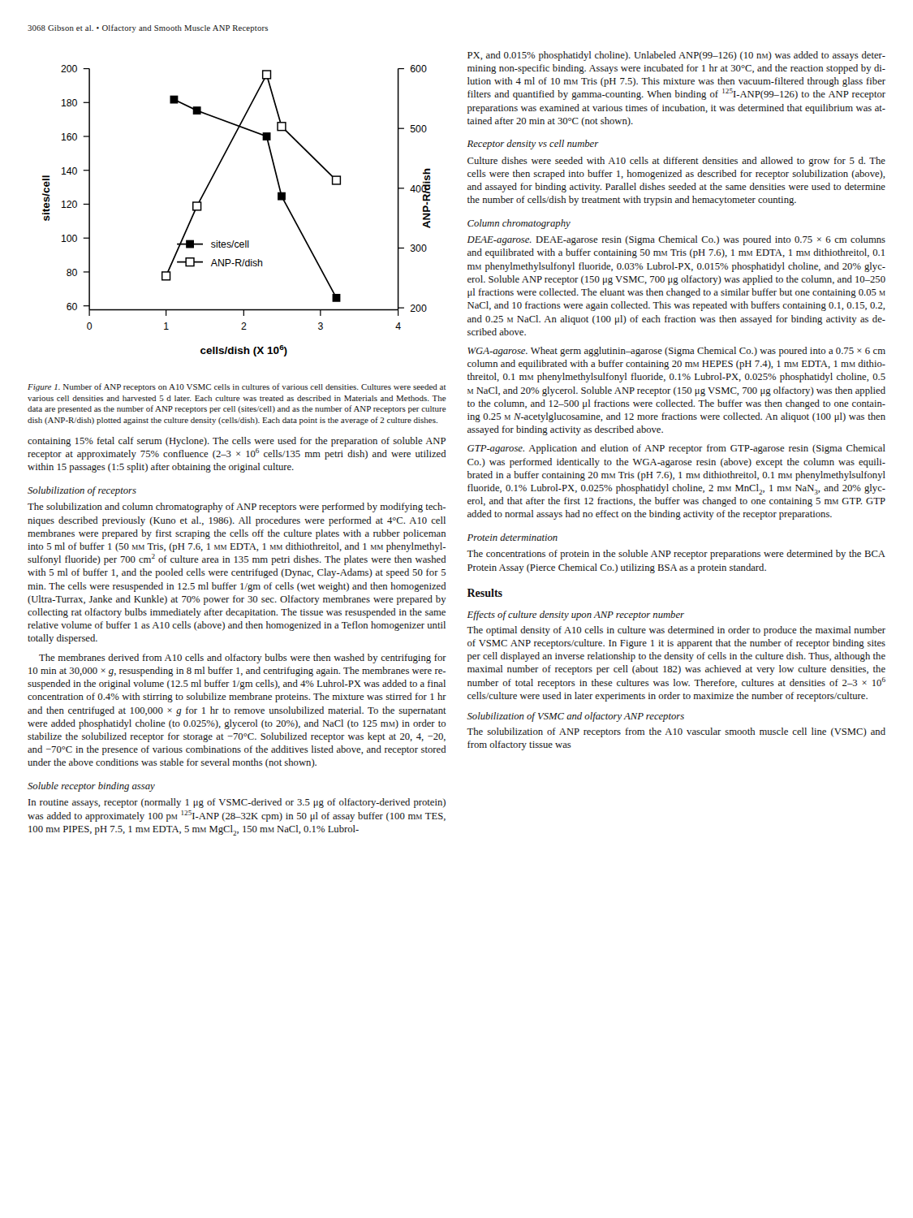3068 Gibson et al. • Olfactory and Smooth Muscle ANP Receptors
200 180 160 140 120 100 80 60 600 500 400 300 200 0 1 2 3 4 sites/cell ANP-R/dish cells/dish (X 106) sites/cell ANP-R/dish
Figure 1. Number of ANP receptors on A10 VSMC cells in cultures of various cell densities. Cultures were seeded at various cell densities and harvested 5 d later. Each culture was treated as described in Materials and Methods. The data are presented as the number of ANP receptors per cell (sites/cell) and as the number of ANP receptors per culture dish (ANP-R/dish) plotted against the culture density (cells/dish). Each data point is the average of 2 culture dishes.
containing 15% fetal calf serum (Hyclone). The cells were used for the preparation of soluble ANP receptor at approximately 75% confluence (2–3 × 106 cells/135 mm petri dish) and were utilized within 15 passages (1:5 split) after obtaining the original culture.
Solubilization of receptors
The solubilization and column chromatography of ANP receptors were performed by modifying techniques described previously (Kuno et al., 1986). All procedures were performed at 4°C. A10 cell membranes were prepared by first scraping the cells off the culture plates with a rubber policeman into 5 ml of buffer 1 (50 mm Tris, (pH 7.6, 1 mm EDTA, 1 mm dithiothreitol, and 1 mm phenylmethylsulfonyl fluoride) per 700 cm2 of culture area in 135 mm petri dishes. The plates were then washed with 5 ml of buffer 1, and the pooled cells were centrifuged (Dynac, Clay-Adams) at speed 50 for 5 min. The cells were resuspended in 12.5 ml buffer 1/gm of cells (wet weight) and then homogenized (Ultra-Turrax, Janke and Kunkle) at 70% power for 30 sec. Olfactory membranes were prepared by collecting rat olfactory bulbs immediately after decapitation. The tissue was resuspended in the same relative volume of buffer 1 as A10 cells (above) and then homogenized in a Teflon homogenizer until totally dispersed.
The membranes derived from A10 cells and olfactory bulbs were then washed by centrifuging for 10 min at 30,000 × g, resuspending in 8 ml buffer 1, and centrifuging again. The membranes were resuspended in the original volume (12.5 ml buffer 1/gm cells), and 4% Luhrol-PX was added to a final concentration of 0.4% with stirring to solubilize membrane proteins. The mixture was stirred for 1 hr and then centrifuged at 100,000 × g for 1 hr to remove unsolubilized material. To the supernatant were added phosphatidyl choline (to 0.025%), glycerol (to 20%), and NaCl (to 125 mm) in order to stabilize the solubilized receptor for storage at −70°C. Solubilized receptor was kept at 20, 4, −20, and −70°C in the presence of various combinations of the additives listed above, and receptor stored under the above conditions was stable for several months (not shown).
Soluble receptor binding assay
In routine assays, receptor (normally 1 μg of VSMC-derived or 3.5 μg of olfactory-derived protein) was added to approximately 100 pm 125I-ANP (28–32K cpm) in 50 μl of assay buffer (100 mm TES, 100 mm PIPES, pH 7.5, 1 mm EDTA, 5 mm MgCl2, 150 mm NaCl, 0.1% Lubrol-
PX, and 0.015% phosphatidyl choline). Unlabeled ANP(99–126) (10 nm) was added to assays determining non-specific binding. Assays were incubated for 1 hr at 30°C, and the reaction stopped by dilution with 4 ml of 10 mm Tris (pH 7.5). This mixture was then vacuum-filtered through glass fiber filters and quantified by gamma-counting. When binding of 125I-ANP(99–126) to the ANP receptor preparations was examined at various times of incubation, it was determined that equilibrium was attained after 20 min at 30°C (not shown).
Receptor density vs cell number
Culture dishes were seeded with A10 cells at different densities and allowed to grow for 5 d. The cells were then scraped into buffer 1, homogenized as described for receptor solubilization (above), and assayed for binding activity. Parallel dishes seeded at the same densities were used to determine the number of cells/dish by treatment with trypsin and hemacytometer counting.
Column chromatography
DEAE-agarose. DEAE-agarose resin (Sigma Chemical Co.) was poured into 0.75 × 6 cm columns and equilibrated with a buffer containing 50 mm Tris (pH 7.6), 1 mm EDTA, 1 mm dithiothreitol, 0.1 mm phenylmethylsulfonyl fluoride, 0.03% Lubrol-PX, 0.015% phosphatidyl choline, and 20% glycerol. Soluble ANP receptor (150 μg VSMC, 700 μg olfactory) was applied to the column, and 10–250 μl fractions were collected. The eluant was then changed to a similar buffer but one containing 0.05 m NaCl, and 10 fractions were again collected. This was repeated with buffers containing 0.1, 0.15, 0.2, and 0.25 m NaCl. An aliquot (100 μl) of each fraction was then assayed for binding activity as described above.
WGA-agarose. Wheat germ agglutinin–agarose (Sigma Chemical Co.) was poured into a 0.75 × 6 cm column and equilibrated with a buffer containing 20 mm HEPES (pH 7.4), 1 mm EDTA, 1 mm dithiothreitol, 0.1 mm phenylmethylsulfonyl fluoride, 0.1% Lubrol-PX, 0.025% phosphatidyl choline, 0.5 m NaCl, and 20% glycerol. Soluble ANP receptor (150 μg VSMC, 700 μg olfactory) was then applied to the column, and 12–500 μl fractions were collected. The buffer was then changed to one containing 0.25 m N-acetylglucosamine, and 12 more fractions were collected. An aliquot (100 μl) was then assayed for binding activity as described above.
GTP-agarose. Application and elution of ANP receptor from GTP-agarose resin (Sigma Chemical Co.) was performed identically to the WGA-agarose resin (above) except the column was equilibrated in a buffer containing 20 mm Tris (pH 7.6), 1 mm dithiothreitol, 0.1 mm phenylmethylsulfonyl fluoride, 0.1% Lubrol-PX, 0.025% phosphatidyl choline, 2 mm MnCl2, 1 mm NaN3, and 20% glycerol, and that after the first 12 fractions, the buffer was changed to one containing 5 mm GTP. GTP added to normal assays had no effect on the binding activity of the receptor preparations.
Protein determination
The concentrations of protein in the soluble ANP receptor preparations were determined by the BCA Protein Assay (Pierce Chemical Co.) utilizing BSA as a protein standard.
Results
Effects of culture density upon ANP receptor number
The optimal density of A10 cells in culture was determined in order to produce the maximal number of VSMC ANP receptors/culture. In Figure 1 it is apparent that the number of receptor binding sites per cell displayed an inverse relationship to the density of cells in the culture dish. Thus, although the maximal number of receptors per cell (about 182) was achieved at very low culture densities, the number of total receptors in these cultures was low. Therefore, cultures at densities of 2–3 × 106 cells/culture were used in later experiments in order to maximize the number of receptors/culture.
Solubilization of VSMC and olfactory ANP receptors
The solubilization of ANP receptors from the A10 vascular smooth muscle cell line (VSMC) and from olfactory tissue was